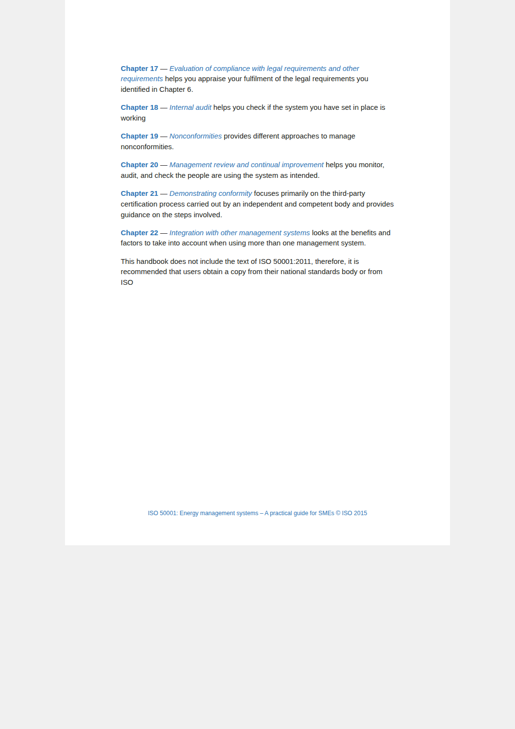Chapter 17 — Evaluation of compliance with legal requirements and other requirements helps you appraise your fulfilment of the legal requirements you identified in Chapter 6.
Chapter 18 — Internal audit helps you check if the system you have set in place is working
Chapter 19 — Nonconformities provides different approaches to manage nonconformities.
Chapter 20 — Management review and continual improvement helps you monitor, audit, and check the people are using the system as intended.
Chapter 21 — Demonstrating conformity focuses primarily on the third-party certification process carried out by an independent and competent body and provides guidance on the steps involved.
Chapter 22 — Integration with other management systems looks at the benefits and factors to take into account when using more than one management system.
This handbook does not include the text of ISO 50001:2011, therefore, it is recommended that users obtain a copy from their national standards body or from ISO
ISO 50001: Energy management systems – A practical guide for SMEs © ISO 2015